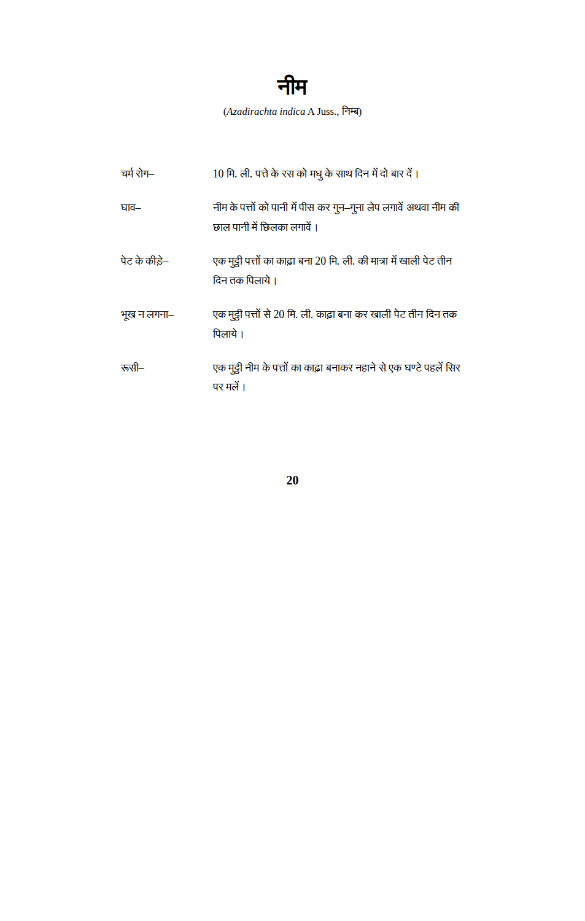नीम
(Azadirachta indica A Juss., निम्ब)
| चर्म रोग– | 10 मि. ली. पत्ते के रस को मधु के साथ दिन में दो बार दें। |
| घाव– | नीम के पत्तों को पानी में पीस कर गुन–गुना लेप लगावें अथवा नीम की छाल पानी में छिलका लगावें। |
| पेट के कीड़े– | एक मुट्ठी पत्तों का काढ़ा बना 20 मि. ली. की मात्रा में खाली पेट तीन दिन तक पिलाये। |
| भूख न लगना– | एक मुट्ठी पत्तों से 20 मि. ली. काढ़ा बना कर खाली पेट तीन दिन तक पिलाये। |
| रूसी– | एक मुट्ठी नीम के पत्तों का काढ़ा बनाकर नहाने से एक घण्टे पहलें सिर पर मलें। |
20